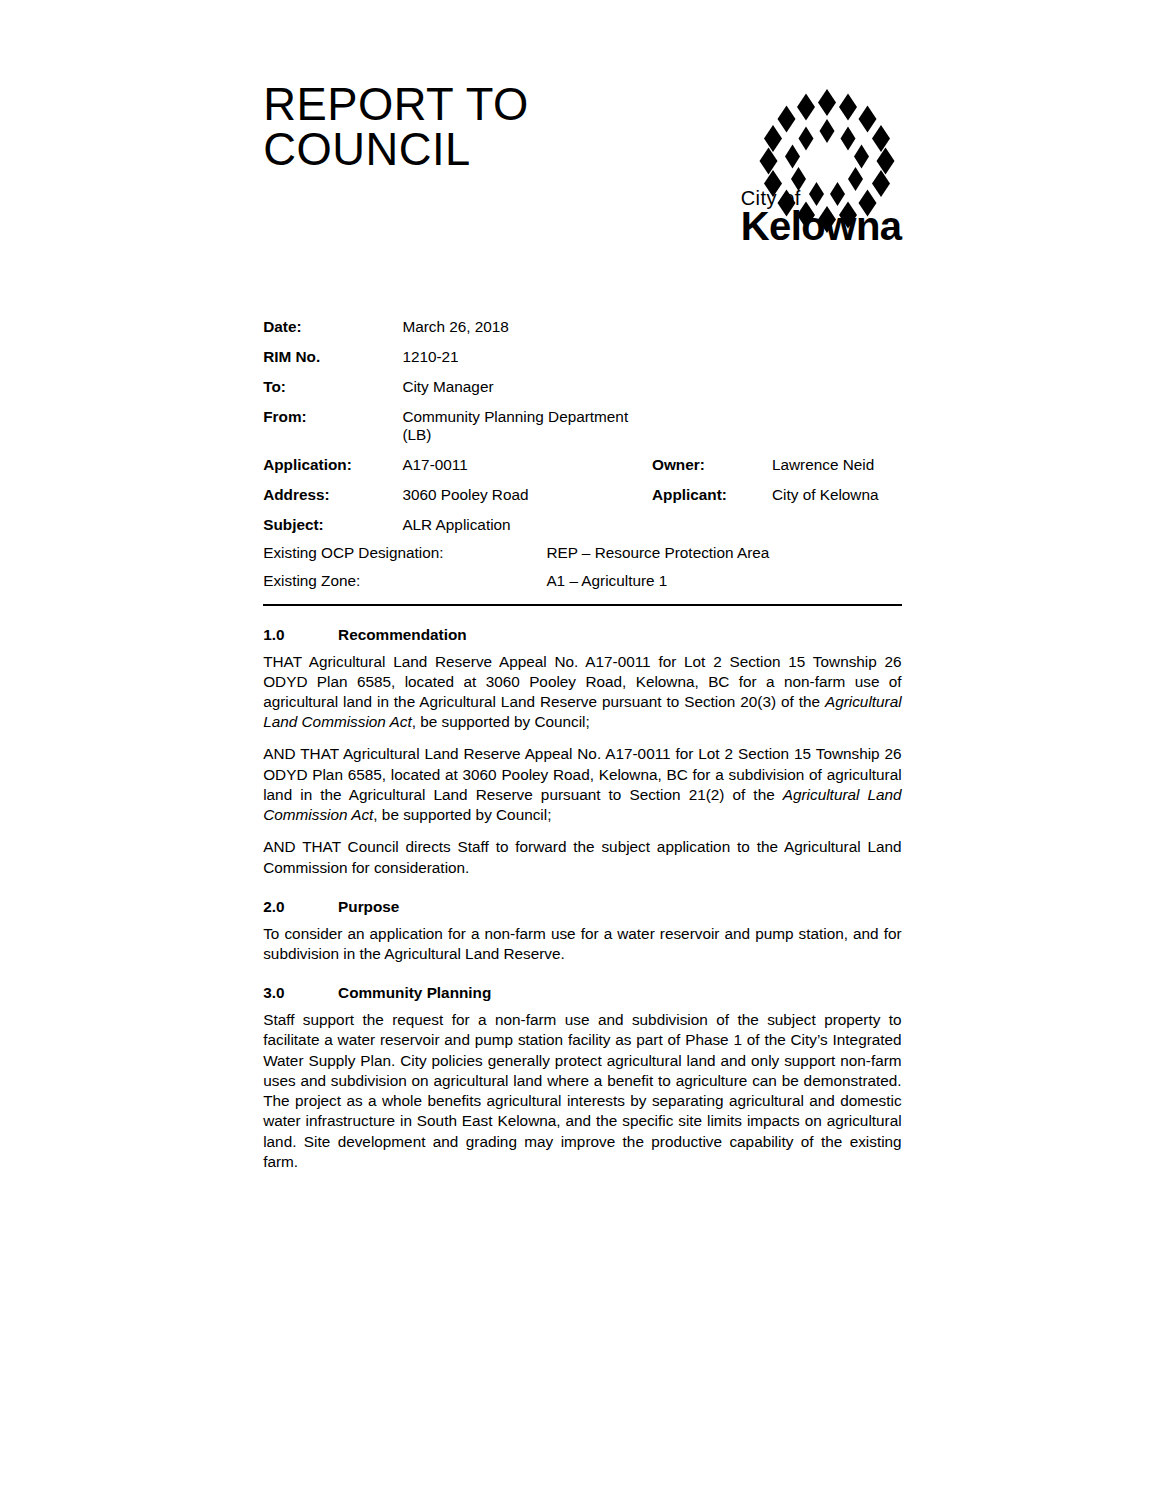REPORT TO COUNCIL
City of Kelowna
| Date: | March 26, 2018 | | |
| RIM No. | 1210-21 | | |
| To: | City Manager | | |
| From: | Community Planning Department (LB) | | |
| Application: | A17-0011 | Owner: | Lawrence Neid |
| Address: | 3060 Pooley Road | Applicant: | City of Kelowna |
| Subject: | ALR Application | | |
Existing OCP Designation: REP – Resource Protection Area
Existing Zone: A1 – Agriculture 1
1.0 Recommendation
THAT Agricultural Land Reserve Appeal No. A17-0011 for Lot 2 Section 15 Township 26 ODYD Plan 6585, located at 3060 Pooley Road, Kelowna, BC for a non-farm use of agricultural land in the Agricultural Land Reserve pursuant to Section 20(3) of the Agricultural Land Commission Act, be supported by Council;
AND THAT Agricultural Land Reserve Appeal No. A17-0011 for Lot 2 Section 15 Township 26 ODYD Plan 6585, located at 3060 Pooley Road, Kelowna, BC for a subdivision of agricultural land in the Agricultural Land Reserve pursuant to Section 21(2) of the Agricultural Land Commission Act, be supported by Council;
AND THAT Council directs Staff to forward the subject application to the Agricultural Land Commission for consideration.
2.0 Purpose
To consider an application for a non-farm use for a water reservoir and pump station, and for subdivision in the Agricultural Land Reserve.
3.0 Community Planning
Staff support the request for a non-farm use and subdivision of the subject property to facilitate a water reservoir and pump station facility as part of Phase 1 of the City’s Integrated Water Supply Plan. City policies generally protect agricultural land and only support non-farm uses and subdivision on agricultural land where a benefit to agriculture can be demonstrated. The project as a whole benefits agricultural interests by separating agricultural and domestic water infrastructure in South East Kelowna, and the specific site limits impacts on agricultural land. Site development and grading may improve the productive capability of the existing farm.